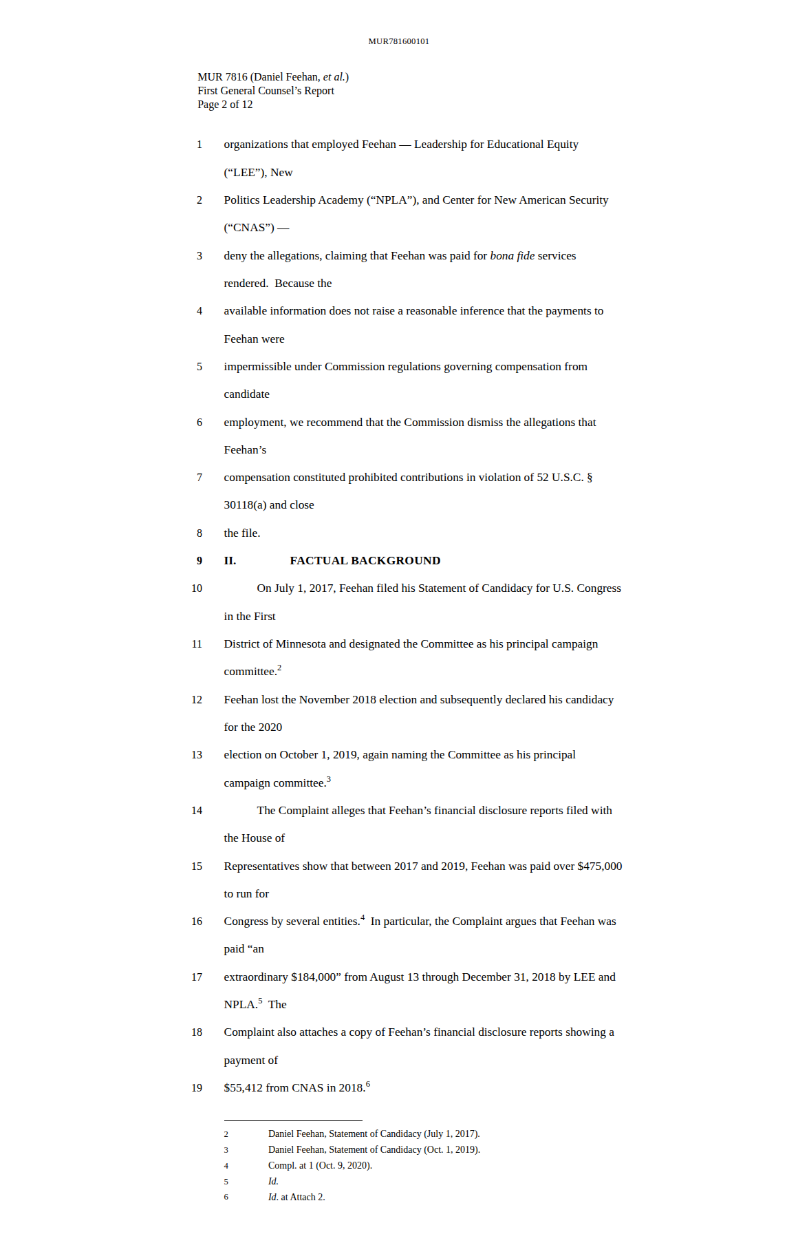MUR781600101
MUR 7816 (Daniel Feehan, et al.)
First General Counsel’s Report
Page 2 of 12
organizations that employed Feehan — Leadership for Educational Equity (“LEE”), New
Politics Leadership Academy (“NPLA”), and Center for New American Security (“CNAS”) —
deny the allegations, claiming that Feehan was paid for bona fide services rendered. Because the
available information does not raise a reasonable inference that the payments to Feehan were
impermissible under Commission regulations governing compensation from candidate
employment, we recommend that the Commission dismiss the allegations that Feehan’s
compensation constituted prohibited contributions in violation of 52 U.S.C. § 30118(a) and close
the file.
II. FACTUAL BACKGROUND
On July 1, 2017, Feehan filed his Statement of Candidacy for U.S. Congress in the First
District of Minnesota and designated the Committee as his principal campaign committee.2
Feehan lost the November 2018 election and subsequently declared his candidacy for the 2020
election on October 1, 2019, again naming the Committee as his principal campaign committee.3
The Complaint alleges that Feehan’s financial disclosure reports filed with the House of
Representatives show that between 2017 and 2019, Feehan was paid over $475,000 to run for
Congress by several entities.4 In particular, the Complaint argues that Feehan was paid “an
extraordinary $184,000” from August 13 through December 31, 2018 by LEE and NPLA.5 The
Complaint also attaches a copy of Feehan’s financial disclosure reports showing a payment of
$55,412 from CNAS in 2018.6
| 2 | Daniel Feehan, Statement of Candidacy (July 1, 2017). |
| 3 | Daniel Feehan, Statement of Candidacy (Oct. 1, 2019). |
| 4 | Compl. at 1 (Oct. 9, 2020). |
| 5 | Id. |
| 6 | Id . at Attach 2. |